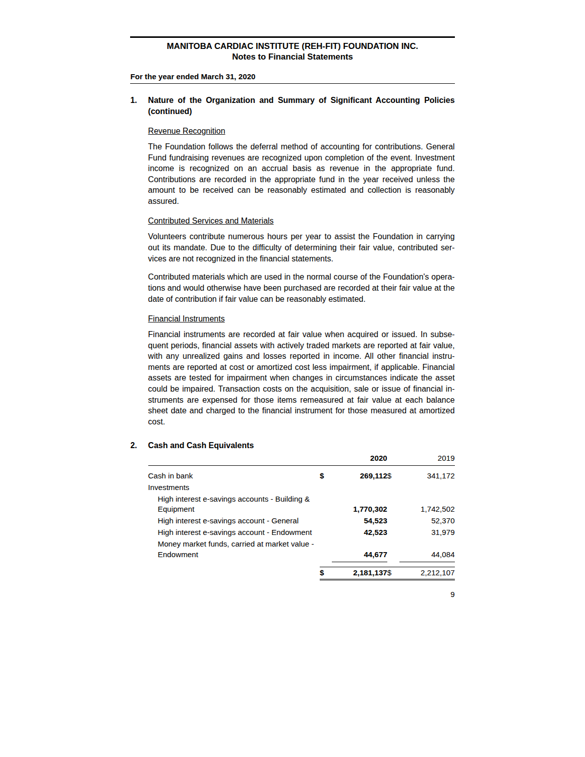MANITOBA CARDIAC INSTITUTE (REH-FIT) FOUNDATION INC.
Notes to Financial Statements
For the year ended March 31, 2020
1.
Nature of the Organization and Summary of Significant Accounting Policies (continued)
Revenue Recognition
The Foundation follows the deferral method of accounting for contributions. General Fund fundraising revenues are recognized upon completion of the event. Investment income is recognized on an accrual basis as revenue in the appropriate fund. Contributions are recorded in the appropriate fund in the year received unless the amount to be received can be reasonably estimated and collection is reasonably assured.
Contributed Services and Materials
Volunteers contribute numerous hours per year to assist the Foundation in carrying out its mandate. Due to the difficulty of determining their fair value, contributed services are not recognized in the financial statements.
Contributed materials which are used in the normal course of the Foundation's operations and would otherwise have been purchased are recorded at their fair value at the date of contribution if fair value can be reasonably estimated.
Financial Instruments
Financial instruments are recorded at fair value when acquired or issued. In subsequent periods, financial assets with actively traded markets are reported at fair value, with any unrealized gains and losses reported in income. All other financial instruments are reported at cost or amortized cost less impairment, if applicable. Financial assets are tested for impairment when changes in circumstances indicate the asset could be impaired. Transaction costs on the acquisition, sale or issue of financial instruments are expensed for those items remeasured at fair value at each balance sheet date and charged to the financial instrument for those measured at amortized cost.
2.
Cash and Cash Equivalents
| | 2020 | 2019 |
| --- | --- | --- |
| Cash in bank | $ | 269,112 | $ | 341,172 |
| Investments | | | | |
| High interest e-savings accounts - Building & Equipment | | 1,770,302 | | 1,742,502 |
| High interest e-savings account - General | | 54,523 | | 52,370 |
| High interest e-savings account - Endowment | | 42,523 | | 31,979 |
| Money market funds, carried at market value - Endowment | | 44,677 | | 44,084 |
| | $ | 2,181,137 | $ | 2,212,107 |
9